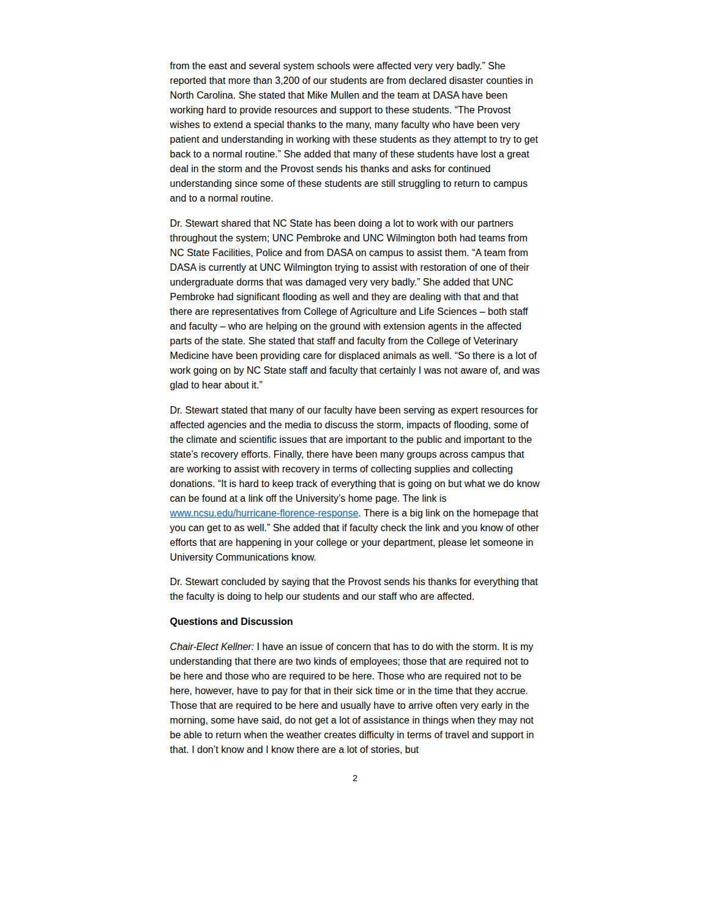from the east and several system schools were affected very very badly.” She reported that more than 3,200 of our students are from declared disaster counties in North Carolina. She stated that Mike Mullen and the team at DASA have been working hard to provide resources and support to these students. “The Provost wishes to extend a special thanks to the many, many faculty who have been very patient and understanding in working with these students as they attempt to try to get back to a normal routine.” She added that many of these students have lost a great deal in the storm and the Provost sends his thanks and asks for continued understanding since some of these students are still struggling to return to campus and to a normal routine.
Dr. Stewart shared that NC State has been doing a lot to work with our partners throughout the system; UNC Pembroke and UNC Wilmington both had teams from NC State Facilities, Police and from DASA on campus to assist them. “A team from DASA is currently at UNC Wilmington trying to assist with restoration of one of their undergraduate dorms that was damaged very very badly.” She added that UNC Pembroke had significant flooding as well and they are dealing with that and that there are representatives from College of Agriculture and Life Sciences – both staff and faculty – who are helping on the ground with extension agents in the affected parts of the state. She stated that staff and faculty from the College of Veterinary Medicine have been providing care for displaced animals as well. “So there is a lot of work going on by NC State staff and faculty that certainly I was not aware of, and was glad to hear about it.”
Dr. Stewart stated that many of our faculty have been serving as expert resources for affected agencies and the media to discuss the storm, impacts of flooding, some of the climate and scientific issues that are important to the public and important to the state’s recovery efforts. Finally, there have been many groups across campus that are working to assist with recovery in terms of collecting supplies and collecting donations. “It is hard to keep track of everything that is going on but what we do know can be found at a link off the University’s home page. The link is www.ncsu.edu/hurricane-florence-response. There is a big link on the homepage that you can get to as well.” She added that if faculty check the link and you know of other efforts that are happening in your college or your department, please let someone in University Communications know.
Dr. Stewart concluded by saying that the Provost sends his thanks for everything that the faculty is doing to help our students and our staff who are affected.
Questions and Discussion
Chair-Elect Kellner: I have an issue of concern that has to do with the storm. It is my understanding that there are two kinds of employees; those that are required not to be here and those who are required to be here. Those who are required not to be here, however, have to pay for that in their sick time or in the time that they accrue. Those that are required to be here and usually have to arrive often very early in the morning, some have said, do not get a lot of assistance in things when they may not be able to return when the weather creates difficulty in terms of travel and support in that. I don’t know and I know there are a lot of stories, but
2